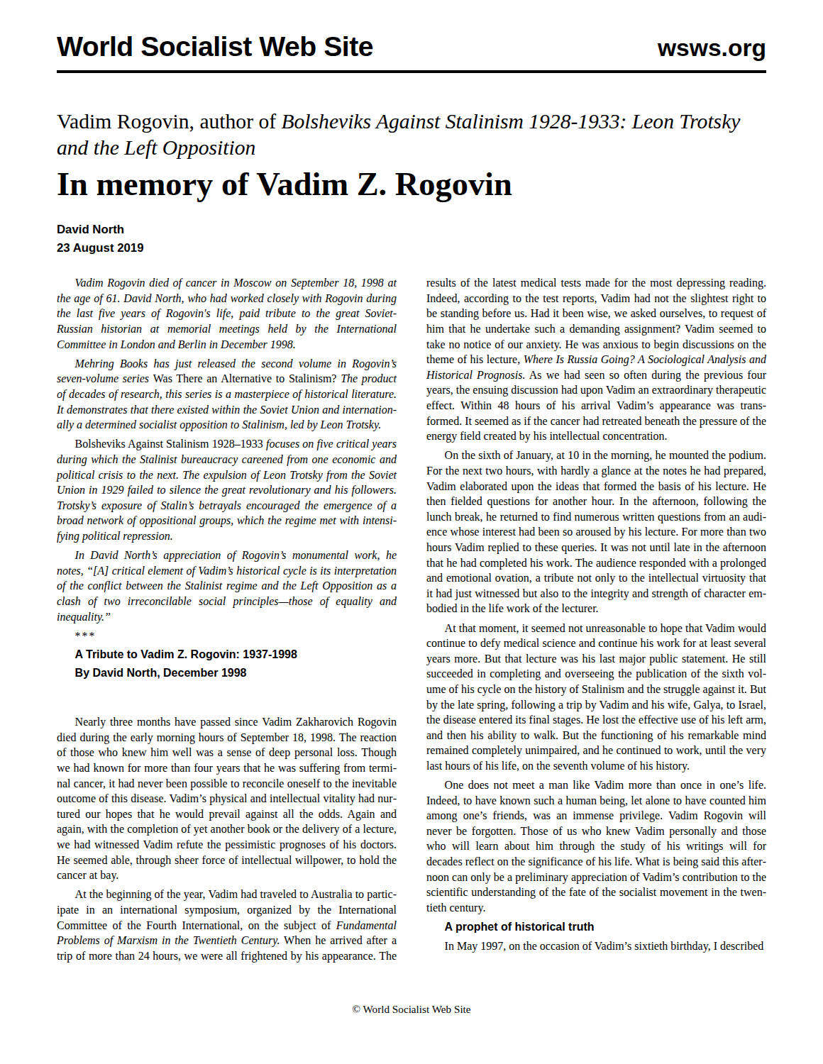World Socialist Web Site
wsws.org
Vadim Rogovin, author of Bolsheviks Against Stalinism 1928-1933: Leon Trotsky and the Left Opposition
In memory of Vadim Z. Rogovin
David North
23 August 2019
Vadim Rogovin died of cancer in Moscow on September 18, 1998 at the age of 61. David North, who had worked closely with Rogovin during the last five years of Rogovin's life, paid tribute to the great Soviet-Russian historian at memorial meetings held by the International Committee in London and Berlin in December 1998.
Mehring Books has just released the second volume in Rogovin’s seven-volume series Was There an Alternative to Stalinism? The product of decades of research, this series is a masterpiece of historical literature. It demonstrates that there existed within the Soviet Union and internationally a determined socialist opposition to Stalinism, led by Leon Trotsky.
Bolsheviks Against Stalinism 1928–1933 focuses on five critical years during which the Stalinist bureaucracy careened from one economic and political crisis to the next. The expulsion of Leon Trotsky from the Soviet Union in 1929 failed to silence the great revolutionary and his followers. Trotsky’s exposure of Stalin’s betrayals encouraged the emergence of a broad network of oppositional groups, which the regime met with intensifying political repression.
In David North’s appreciation of Rogovin’s monumental work, he notes, “[A] critical element of Vadim’s historical cycle is its interpretation of the conflict between the Stalinist regime and the Left Opposition as a clash of two irreconcilable social principles—those of equality and inequality.”
***
A Tribute to Vadim Z. Rogovin: 1937-1998
By David North, December 1998
Nearly three months have passed since Vadim Zakharovich Rogovin died during the early morning hours of September 18, 1998. The reaction of those who knew him well was a sense of deep personal loss. Though we had known for more than four years that he was suffering from terminal cancer, it had never been possible to reconcile oneself to the inevitable outcome of this disease. Vadim’s physical and intellectual vitality had nurtured our hopes that he would prevail against all the odds. Again and again, with the completion of yet another book or the delivery of a lecture, we had witnessed Vadim refute the pessimistic prognoses of his doctors. He seemed able, through sheer force of intellectual willpower, to hold the cancer at bay.
At the beginning of the year, Vadim had traveled to Australia to participate in an international symposium, organized by the International Committee of the Fourth International, on the subject of Fundamental Problems of Marxism in the Twentieth Century. When he arrived after a trip of more than 24 hours, we were all frightened by his appearance. The results of the latest medical tests made for the most depressing reading. Indeed, according to the test reports, Vadim had not the slightest right to be standing before us. Had it been wise, we asked ourselves, to request of him that he undertake such a demanding assignment? Vadim seemed to take no notice of our anxiety. He was anxious to begin discussions on the theme of his lecture, Where Is Russia Going? A Sociological Analysis and Historical Prognosis. As we had seen so often during the previous four years, the ensuing discussion had upon Vadim an extraordinary therapeutic effect. Within 48 hours of his arrival Vadim’s appearance was transformed. It seemed as if the cancer had retreated beneath the pressure of the energy field created by his intellectual concentration.
On the sixth of January, at 10 in the morning, he mounted the podium. For the next two hours, with hardly a glance at the notes he had prepared, Vadim elaborated upon the ideas that formed the basis of his lecture. He then fielded questions for another hour. In the afternoon, following the lunch break, he returned to find numerous written questions from an audience whose interest had been so aroused by his lecture. For more than two hours Vadim replied to these queries. It was not until late in the afternoon that he had completed his work. The audience responded with a prolonged and emotional ovation, a tribute not only to the intellectual virtuosity that it had just witnessed but also to the integrity and strength of character embodied in the life work of the lecturer.
At that moment, it seemed not unreasonable to hope that Vadim would continue to defy medical science and continue his work for at least several years more. But that lecture was his last major public statement. He still succeeded in completing and overseeing the publication of the sixth volume of his cycle on the history of Stalinism and the struggle against it. But by the late spring, following a trip by Vadim and his wife, Galya, to Israel, the disease entered its final stages. He lost the effective use of his left arm, and then his ability to walk. But the functioning of his remarkable mind remained completely unimpaired, and he continued to work, until the very last hours of his life, on the seventh volume of his history.
One does not meet a man like Vadim more than once in one’s life. Indeed, to have known such a human being, let alone to have counted him among one’s friends, was an immense privilege. Vadim Rogovin will never be forgotten. Those of us who knew Vadim personally and those who will learn about him through the study of his writings will for decades reflect on the significance of his life. What is being said this afternoon can only be a preliminary appreciation of Vadim’s contribution to the scientific understanding of the fate of the socialist movement in the twentieth century.
A prophet of historical truth
In May 1997, on the occasion of Vadim’s sixtieth birthday, I described
© World Socialist Web Site